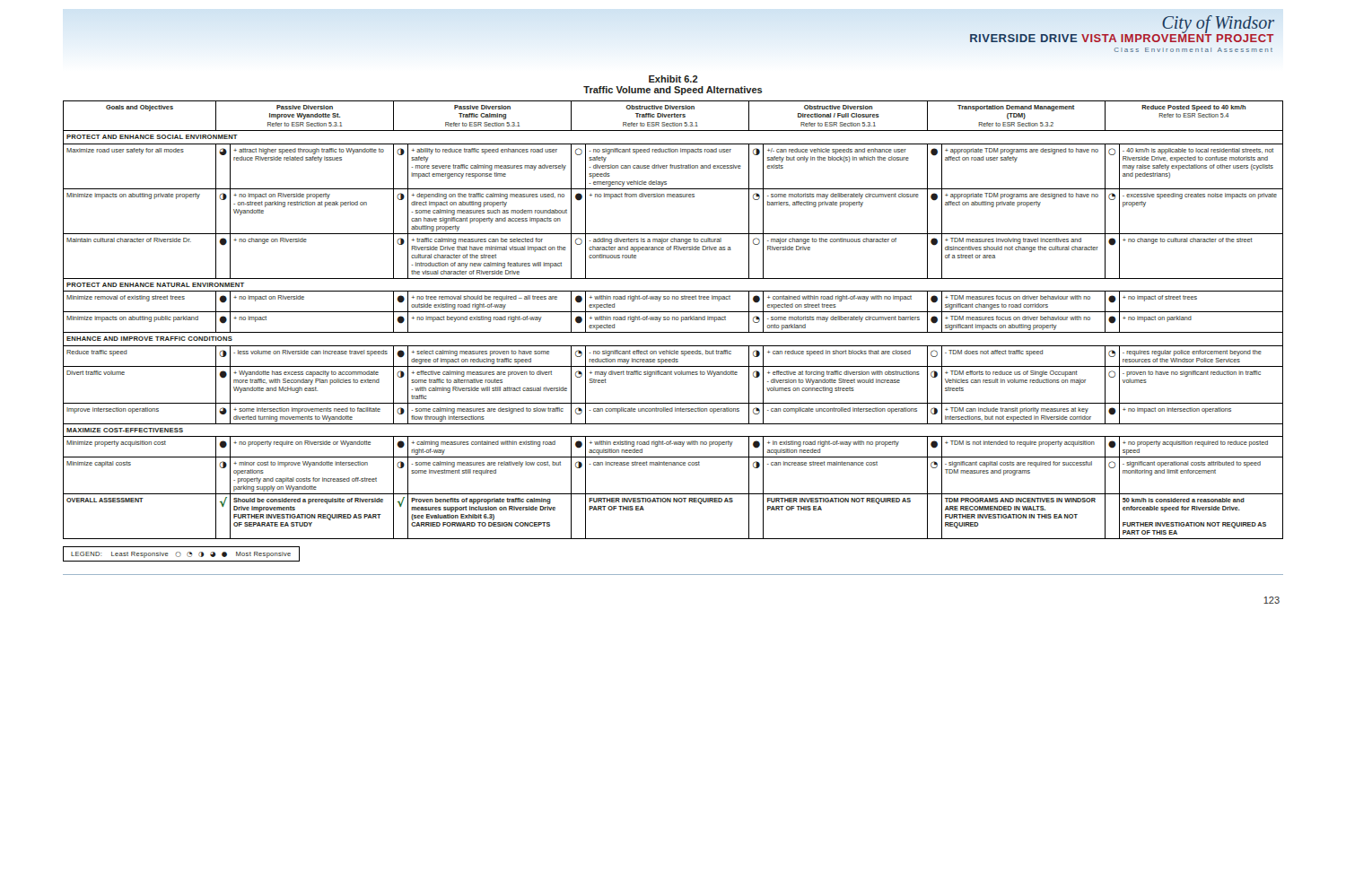City of Windsor
RIVERSIDE DRIVE VISTA IMPROVEMENT PROJECT
Class Environmental Assessment
Exhibit 6.2
Traffic Volume and Speed Alternatives
| Goals and Objectives | Passive Diversion Improve Wyandotte St. Refer to ESR Section 5.3.1 | Passive Diversion Traffic Calming Refer to ESR Section 5.3.1 | Obstructive Diversion Traffic Diverters Refer to ESR Section 5.3.1 | Obstructive Diversion Directional / Full Closures Refer to ESR Section 5.3.1 | Transportation Demand Management (TDM) Refer to ESR Section 5.3.2 | Reduce Posted Speed to 40 km/h Refer to ESR Section 5.4 |
| --- | --- | --- | --- | --- | --- | --- |
| PROTECT AND ENHANCE SOCIAL ENVIRONMENT |
| Maximize road user safety for all modes | ◕ | + attract higher speed through traffic to Wyandotte to reduce Riverside related safety issues | ◑ | + ability to reduce traffic speed enhances road user safety - more severe traffic calming measures may adversely impact emergency response time | ○ | - no significant speed reduction impacts road user safety - diversion can cause driver frustration and excessive speeds - emergency vehicle delays | ◑ | +/- can reduce vehicle speeds and enhance user safety but only in the block(s) in which the closure exists | ● | + appropriate TDM programs are designed to have no affect on road user safety | ○ | - 40 km/h is applicable to local residential streets, not Riverside Drive, expected to confuse motorists and may raise safety expectations of other users (cyclists and pedestrians) |
| Minimize impacts on abutting private property | ◑ | + no impact on Riverside property - on-street parking restriction at peak period on Wyandotte | ◑ | + depending on the traffic calming measures used, no direct impact on abutting property - some calming measures such as modern roundabout can have significant property and access impacts on abutting property | ● | + no impact from diversion measures | ◔ | - some motorists may deliberately circumvent closure barriers, affecting private property | ● | + appropriate TDM programs are designed to have no affect on abutting private property | ◔ | - excessive speeding creates noise impacts on private property |
| Maintain cultural character of Riverside Dr. | ● | + no change on Riverside | ◑ | + traffic calming measures can be selected for Riverside Drive that have minimal visual impact on the cultural character of the street - introduction of any new calming features will impact the visual character of Riverside Drive | ○ | - adding diverters is a major change to cultural character and appearance of Riverside Drive as a continuous route | ○ | - major change to the continuous character of Riverside Drive | ● | + TDM measures involving travel incentives and disincentives should not change the cultural character of a street or area | ● | + no change to cultural character of the street |
| PROTECT AND ENHANCE NATURAL ENVIRONMENT |
| Minimize removal of existing street trees | ● | + no impact on Riverside | ● | + no tree removal should be required – all trees are outside existing road right-of-way | ● | + within road right-of-way so no street tree impact expected | ● | + contained within road right-of-way with no impact expected on street trees | ● | + TDM measures focus on driver behaviour with no significant changes to road corridors | ● | + no impact of street trees |
| Minimize impacts on abutting public parkland | ● | + no impact | ● | + no impact beyond existing road right-of-way | ● | + within road right-of-way so no parkland impact expected | ◔ | - some motorists may deliberately circumvent barriers onto parkland | ● | + TDM measures focus on driver behaviour with no significant impacts on abutting property | ● | + no impact on parkland |
| ENHANCE AND IMPROVE TRAFFIC CONDITIONS |
| Reduce traffic speed | ◑ | - less volume on Riverside can increase travel speeds | ● | + select calming measures proven to have some degree of impact on reducing traffic speed | ◔ | - no significant effect on vehicle speeds, but traffic reduction may increase speeds | ◑ | + can reduce speed in short blocks that are closed | ○ | - TDM does not affect traffic speed | ◔ | - requires regular police enforcement beyond the resources of the Windsor Police Services |
| Divert traffic volume | ● | + Wyandotte has excess capacity to accommodate more traffic, with Secondary Plan policies to extend Wyandotte and McHugh east. | ◑ | + effective calming measures are proven to divert some traffic to alternative routes - with calming Riverside will still attract casual riverside traffic | ◔ | + may divert traffic significant volumes to Wyandotte Street | ◑ | + effective at forcing traffic diversion with obstructions - diversion to Wyandotte Street would increase volumes on connecting streets | ◑ | + TDM efforts to reduce us of Single Occupant Vehicles can result in volume reductions on major streets | ○ | - proven to have no significant reduction in traffic volumes |
| Improve intersection operations | ◕ | + some intersection improvements need to facilitate diverted turning movements to Wyandotte | ◑ | - some calming measures are designed to slow traffic flow through intersections | ◔ | - can complicate uncontrolled intersection operations | ◔ | - can complicate uncontrolled intersection operations | ◑ | + TDM can include transit priority measures at key intersections, but not expected in Riverside corridor | ● | + no impact on intersection operations |
| MAXIMIZE COST-EFFECTIVENESS |
| Minimize property acquisition cost | ● | + no property require on Riverside or Wyandotte | ● | + calming measures contained within existing road right-of-way | ● | + within existing road right-of-way with no property acquisition needed | ● | + in existing road right-of-way with no property acquisition needed | ● | + TDM is not intended to require property acquisition | ● | + no property acquisition required to reduce posted speed |
| Minimize capital costs | ◑ | + minor cost to improve Wyandotte intersection operations - property and capital costs for increased off-street parking supply on Wyandotte | ◑ | - some calming measures are relatively low cost, but some investment still required | ◑ | - can increase street maintenance cost | ◑ | - can increase street maintenance cost | ◔ | - significant capital costs are required for successful TDM measures and programs | ○ | - significant operational costs attributed to speed monitoring and limit enforcement |
| OVERALL ASSESSMENT | √ | Should be considered a prerequisite of Riverside Drive improvements FURTHER INVESTIGATION REQUIRED AS PART OF SEPARATE EA STUDY | √ | Proven benefits of appropriate traffic calming measures support inclusion on Riverside Drive (see Evaluation Exhibit 6.3) CARRIED FORWARD TO DESIGN CONCEPTS | | FURTHER INVESTIGATION NOT REQUIRED AS PART OF THIS EA | | FURTHER INVESTIGATION NOT REQUIRED AS PART OF THIS EA | | TDM PROGRAMS AND INCENTIVES IN WINDSOR ARE RECOMMENDED IN WALTS. FURTHER INVESTIGATION IN THIS EA NOT REQUIRED | | 50 km/h is considered a reasonable and enforceable speed for Riverside Drive. FURTHER INVESTIGATION NOT REQUIRED AS PART OF THIS EA |
LEGEND: Least Responsive ○ ◔ ◑ ◕ ● Most Responsive
123